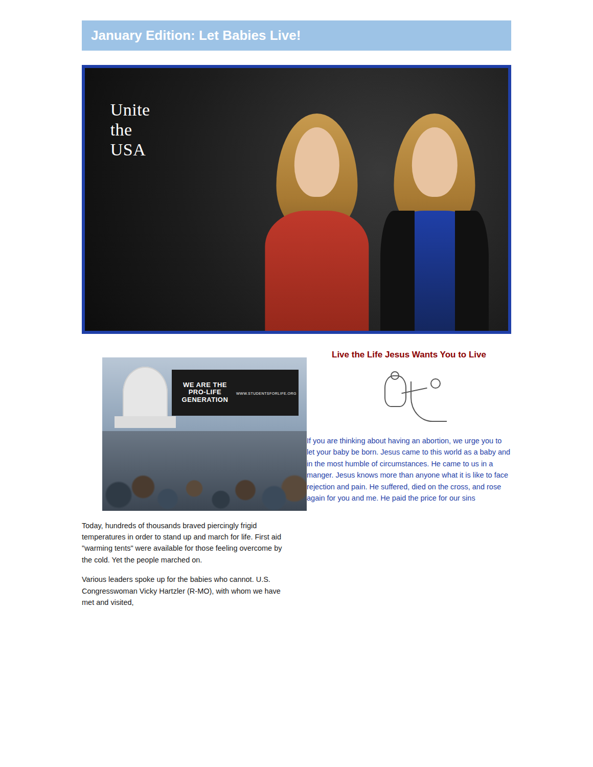January Edition: Let Babies Live!
Unite
the
USA
WE ARE THE PRO-LIFE
GENERATIONWWW.STUDENTSFORLIFE.ORG
Today, hundreds of thousands braved piercingly frigid temperatures in order to stand up and march for life. First aid "warming tents" were available for those feeling overcome by the cold. Yet the people marched on.
Various leaders spoke up for the babies who cannot. U.S. Congresswoman Vicky Hartzler (R-MO), with whom we have met and visited,
Live the Life Jesus Wants You to Live
If you are thinking about having an abortion, we urge you to let your baby be born. Jesus came to this world as a baby and in the most humble of circumstances. He came to us in a manger. Jesus knows more than anyone what it is like to face rejection and pain. He suffered, died on the cross, and rose again for you and me. He paid the price for our sins